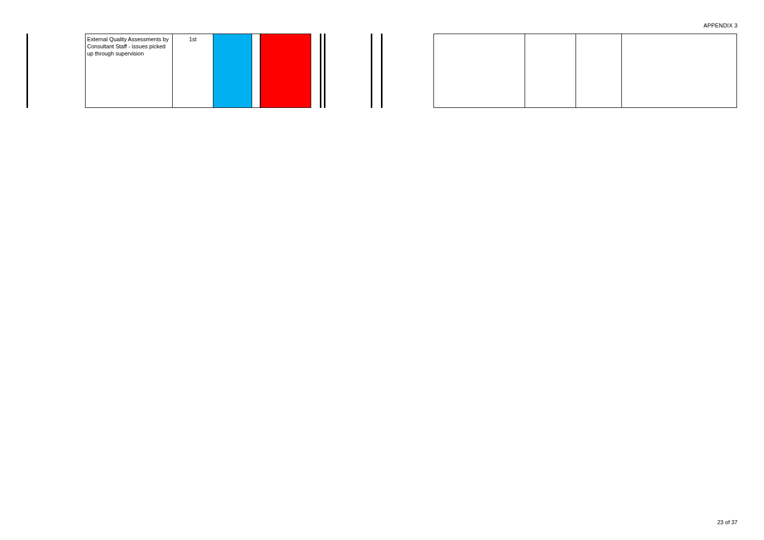APPENDIX 3
External Quality Assessments by Consultant Staff - issues picked up through supervision
1st
23 of 37